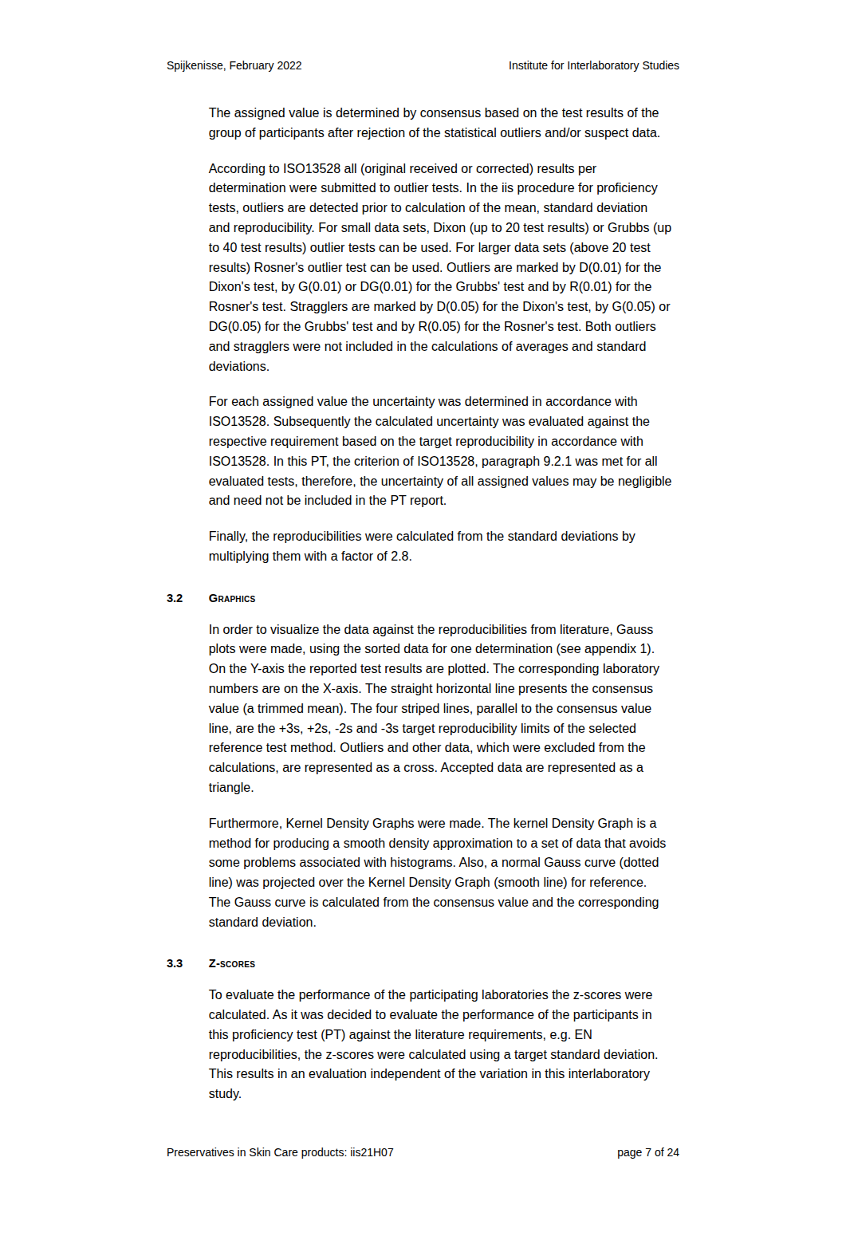Spijkenisse, February 2022 Institute for Interlaboratory Studies
The assigned value is determined by consensus based on the test results of the group of participants after rejection of the statistical outliers and/or suspect data.
According to ISO13528 all (original received or corrected) results per determination were submitted to outlier tests. In the iis procedure for proficiency tests, outliers are detected prior to calculation of the mean, standard deviation and reproducibility. For small data sets, Dixon (up to 20 test results) or Grubbs (up to 40 test results) outlier tests can be used. For larger data sets (above 20 test results) Rosner's outlier test can be used. Outliers are marked by D(0.01) for the Dixon's test, by G(0.01) or DG(0.01) for the Grubbs' test and by R(0.01) for the Rosner's test. Stragglers are marked by D(0.05) for the Dixon's test, by G(0.05) or DG(0.05) for the Grubbs' test and by R(0.05) for the Rosner's test. Both outliers and stragglers were not included in the calculations of averages and standard deviations.
For each assigned value the uncertainty was determined in accordance with ISO13528. Subsequently the calculated uncertainty was evaluated against the respective requirement based on the target reproducibility in accordance with ISO13528. In this PT, the criterion of ISO13528, paragraph 9.2.1 was met for all evaluated tests, therefore, the uncertainty of all assigned values may be negligible and need not be included in the PT report.
Finally, the reproducibilities were calculated from the standard deviations by multiplying them with a factor of 2.8.
3.2 Graphics
In order to visualize the data against the reproducibilities from literature, Gauss plots were made, using the sorted data for one determination (see appendix 1). On the Y-axis the reported test results are plotted. The corresponding laboratory numbers are on the X-axis. The straight horizontal line presents the consensus value (a trimmed mean). The four striped lines, parallel to the consensus value line, are the +3s, +2s, -2s and -3s target reproducibility limits of the selected reference test method. Outliers and other data, which were excluded from the calculations, are represented as a cross. Accepted data are represented as a triangle.
Furthermore, Kernel Density Graphs were made. The kernel Density Graph is a method for producing a smooth density approximation to a set of data that avoids some problems associated with histograms. Also, a normal Gauss curve (dotted line) was projected over the Kernel Density Graph (smooth line) for reference. The Gauss curve is calculated from the consensus value and the corresponding standard deviation.
3.3 Z-scores
To evaluate the performance of the participating laboratories the z-scores were calculated. As it was decided to evaluate the performance of the participants in this proficiency test (PT) against the literature requirements, e.g. EN reproducibilities, the z-scores were calculated using a target standard deviation. This results in an evaluation independent of the variation in this interlaboratory study.
Preservatives in Skin Care products: iis21H07 page 7 of 24